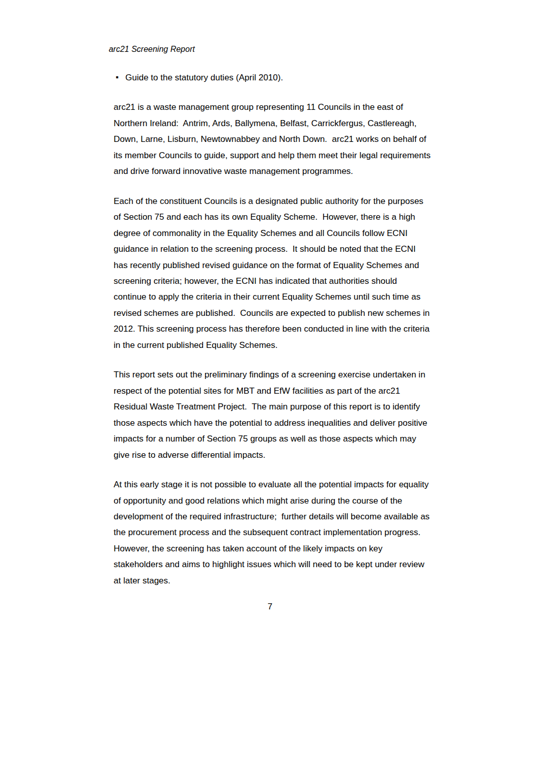arc21 Screening Report
Guide to the statutory duties (April 2010).
arc21 is a waste management group representing 11 Councils in the east of Northern Ireland: Antrim, Ards, Ballymena, Belfast, Carrickfergus, Castlereagh, Down, Larne, Lisburn, Newtownabbey and North Down. arc21 works on behalf of its member Councils to guide, support and help them meet their legal requirements and drive forward innovative waste management programmes.
Each of the constituent Councils is a designated public authority for the purposes of Section 75 and each has its own Equality Scheme. However, there is a high degree of commonality in the Equality Schemes and all Councils follow ECNI guidance in relation to the screening process. It should be noted that the ECNI has recently published revised guidance on the format of Equality Schemes and screening criteria; however, the ECNI has indicated that authorities should continue to apply the criteria in their current Equality Schemes until such time as revised schemes are published. Councils are expected to publish new schemes in 2012. This screening process has therefore been conducted in line with the criteria in the current published Equality Schemes.
This report sets out the preliminary findings of a screening exercise undertaken in respect of the potential sites for MBT and EfW facilities as part of the arc21 Residual Waste Treatment Project. The main purpose of this report is to identify those aspects which have the potential to address inequalities and deliver positive impacts for a number of Section 75 groups as well as those aspects which may give rise to adverse differential impacts.
At this early stage it is not possible to evaluate all the potential impacts for equality of opportunity and good relations which might arise during the course of the development of the required infrastructure; further details will become available as the procurement process and the subsequent contract implementation progress. However, the screening has taken account of the likely impacts on key stakeholders and aims to highlight issues which will need to be kept under review at later stages.
7